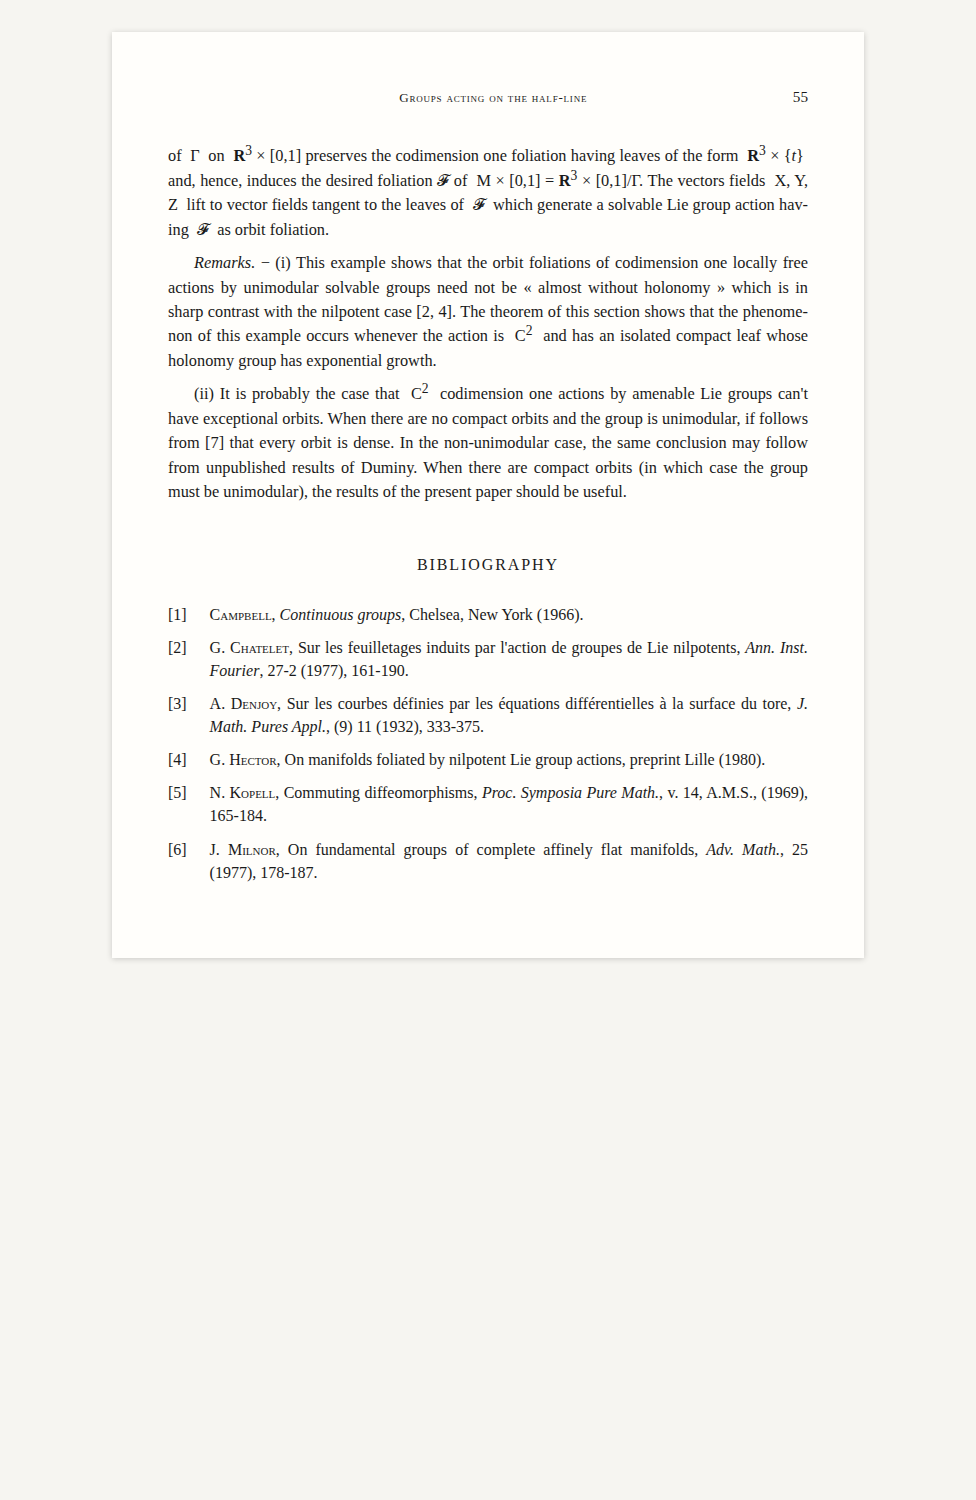Groups acting on the half-line 55
of Γ on R3 × [0,1] preserves the codimension one foliation having leaves of the form R3 × {t} and, hence, induces the desired foliation 𝓕 of M × [0,1] = R3 × [0,1]/Γ. The vectors fields X, Y, Z lift to vector fields tangent to the leaves of 𝓕 which generate a solvable Lie group action having 𝓕 as orbit foliation.
Remarks. − (i) This example shows that the orbit foliations of codimension one locally free actions by unimodular solvable groups need not be « almost without holonomy » which is in sharp contrast with the nilpotent case [2, 4]. The theorem of this section shows that the phenomenon of this example occurs whenever the action is C2 and has an isolated compact leaf whose holonomy group has exponential growth.
(ii) It is probably the case that C2 codimension one actions by amenable Lie groups can't have exceptional orbits. When there are no compact orbits and the group is unimodular, if follows from [7] that every orbit is dense. In the non-unimodular case, the same conclusion may follow from unpublished results of Duminy. When there are compact orbits (in which case the group must be unimodular), the results of the present paper should be useful.
BIBLIOGRAPHY
[1] Campbell, Continuous groups, Chelsea, New York (1966).
[2] G. Chatelet, Sur les feuilletages induits par l'action de groupes de Lie nilpotents, Ann. Inst. Fourier, 27-2 (1977), 161-190.
[3] A. Denjoy, Sur les courbes définies par les équations différentielles à la surface du tore, J. Math. Pures Appl., (9) 11 (1932), 333-375.
[4] G. Hector, On manifolds foliated by nilpotent Lie group actions, preprint Lille (1980).
[5] N. Kopell, Commuting diffeomorphisms, Proc. Symposia Pure Math., v. 14, A.M.S., (1969), 165-184.
[6] J. Milnor, On fundamental groups of complete affinely flat manifolds, Adv. Math., 25 (1977), 178-187.